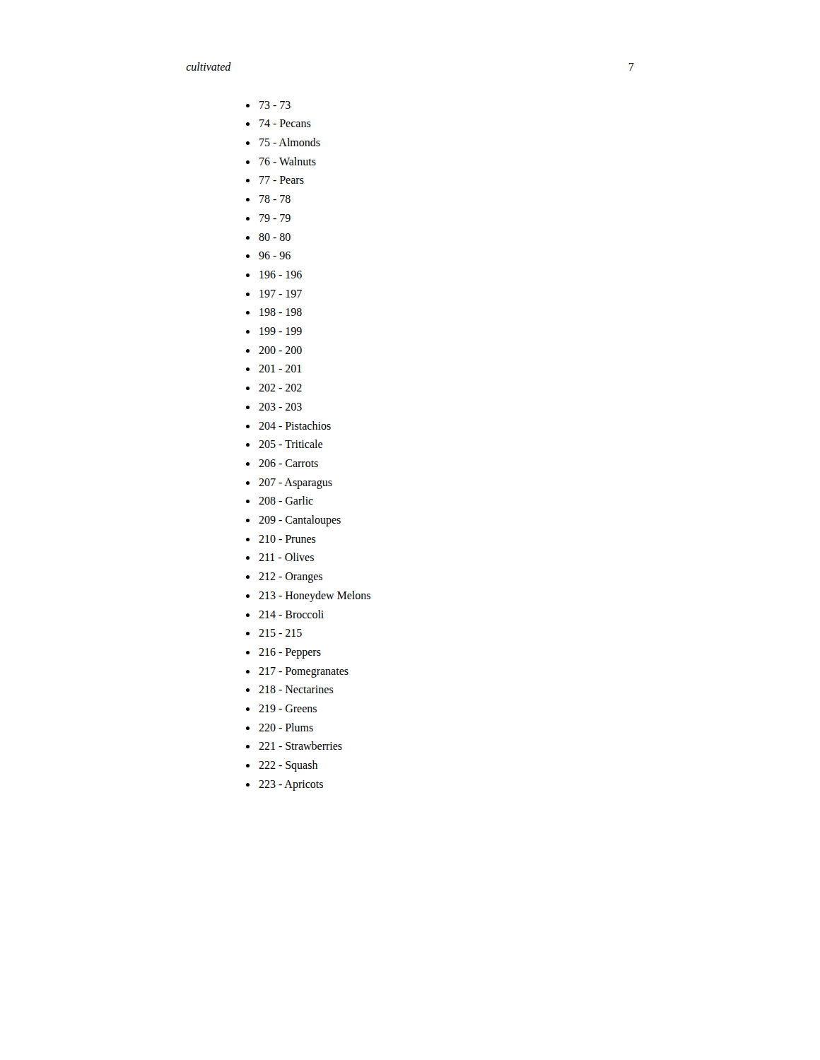cultivated 7
73 - 73
74 - Pecans
75 - Almonds
76 - Walnuts
77 - Pears
78 - 78
79 - 79
80 - 80
96 - 96
196 - 196
197 - 197
198 - 198
199 - 199
200 - 200
201 - 201
202 - 202
203 - 203
204 - Pistachios
205 - Triticale
206 - Carrots
207 - Asparagus
208 - Garlic
209 - Cantaloupes
210 - Prunes
211 - Olives
212 - Oranges
213 - Honeydew Melons
214 - Broccoli
215 - 215
216 - Peppers
217 - Pomegranates
218 - Nectarines
219 - Greens
220 - Plums
221 - Strawberries
222 - Squash
223 - Apricots